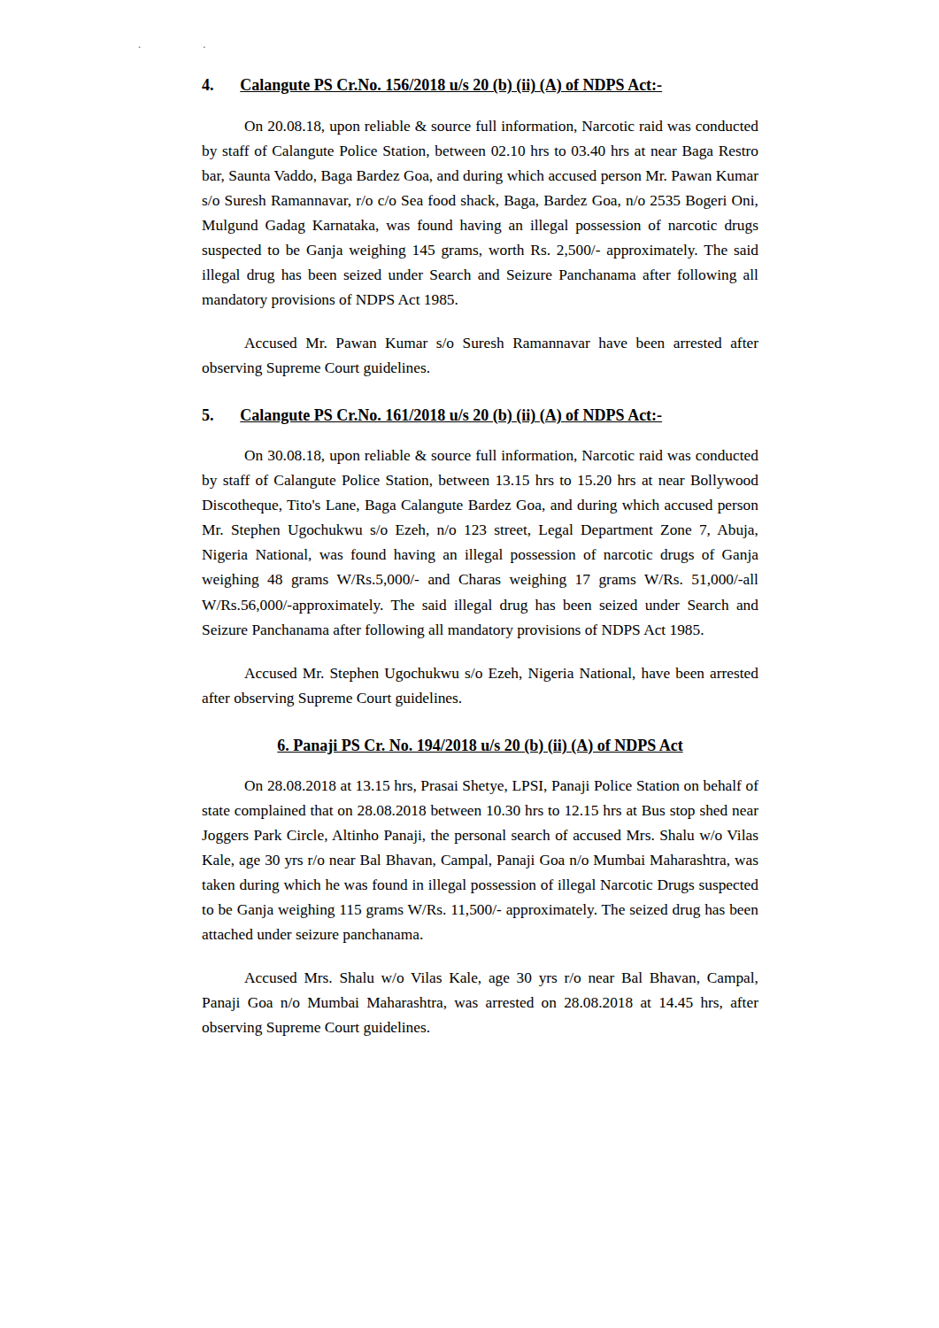. .
4. Calangute PS Cr.No. 156/2018 u/s 20 (b) (ii) (A) of NDPS Act:-
On 20.08.18, upon reliable & source full information, Narcotic raid was conducted by staff of Calangute Police Station, between 02.10 hrs to 03.40 hrs at near Baga Restro bar, Saunta Vaddo, Baga Bardez Goa, and during which accused person Mr. Pawan Kumar s/o Suresh Ramannavar, r/o c/o Sea food shack, Baga, Bardez Goa, n/o 2535 Bogeri Oni, Mulgund Gadag Karnataka, was found having an illegal possession of narcotic drugs suspected to be Ganja weighing 145 grams, worth Rs. 2,500/- approximately. The said illegal drug has been seized under Search and Seizure Panchanama after following all mandatory provisions of NDPS Act 1985.
Accused Mr. Pawan Kumar s/o Suresh Ramannavar have been arrested after observing Supreme Court guidelines.
5. Calangute PS Cr.No. 161/2018 u/s 20 (b) (ii) (A) of NDPS Act:-
On 30.08.18, upon reliable & source full information, Narcotic raid was conducted by staff of Calangute Police Station, between 13.15 hrs to 15.20 hrs at near Bollywood Discotheque, Tito's Lane, Baga Calangute Bardez Goa, and during which accused person Mr. Stephen Ugochukwu s/o Ezeh, n/o 123 street, Legal Department Zone 7, Abuja, Nigeria National, was found having an illegal possession of narcotic drugs of Ganja weighing 48 grams W/Rs.5,000/- and Charas weighing 17 grams W/Rs. 51,000/-all W/Rs.56,000/-approximately. The said illegal drug has been seized under Search and Seizure Panchanama after following all mandatory provisions of NDPS Act 1985.
Accused Mr. Stephen Ugochukwu s/o Ezeh, Nigeria National, have been arrested after observing Supreme Court guidelines.
6. Panaji PS Cr. No. 194/2018 u/s 20 (b) (ii) (A) of NDPS Act
On 28.08.2018 at 13.15 hrs, Prasai Shetye, LPSI, Panaji Police Station on behalf of state complained that on 28.08.2018 between 10.30 hrs to 12.15 hrs at Bus stop shed near Joggers Park Circle, Altinho Panaji, the personal search of accused Mrs. Shalu w/o Vilas Kale, age 30 yrs r/o near Bal Bhavan, Campal, Panaji Goa n/o Mumbai Maharashtra, was taken during which he was found in illegal possession of illegal Narcotic Drugs suspected to be Ganja weighing 115 grams W/Rs. 11,500/- approximately. The seized drug has been attached under seizure panchanama.
Accused Mrs. Shalu w/o Vilas Kale, age 30 yrs r/o near Bal Bhavan, Campal, Panaji Goa n/o Mumbai Maharashtra, was arrested on 28.08.2018 at 14.45 hrs, after observing Supreme Court guidelines.